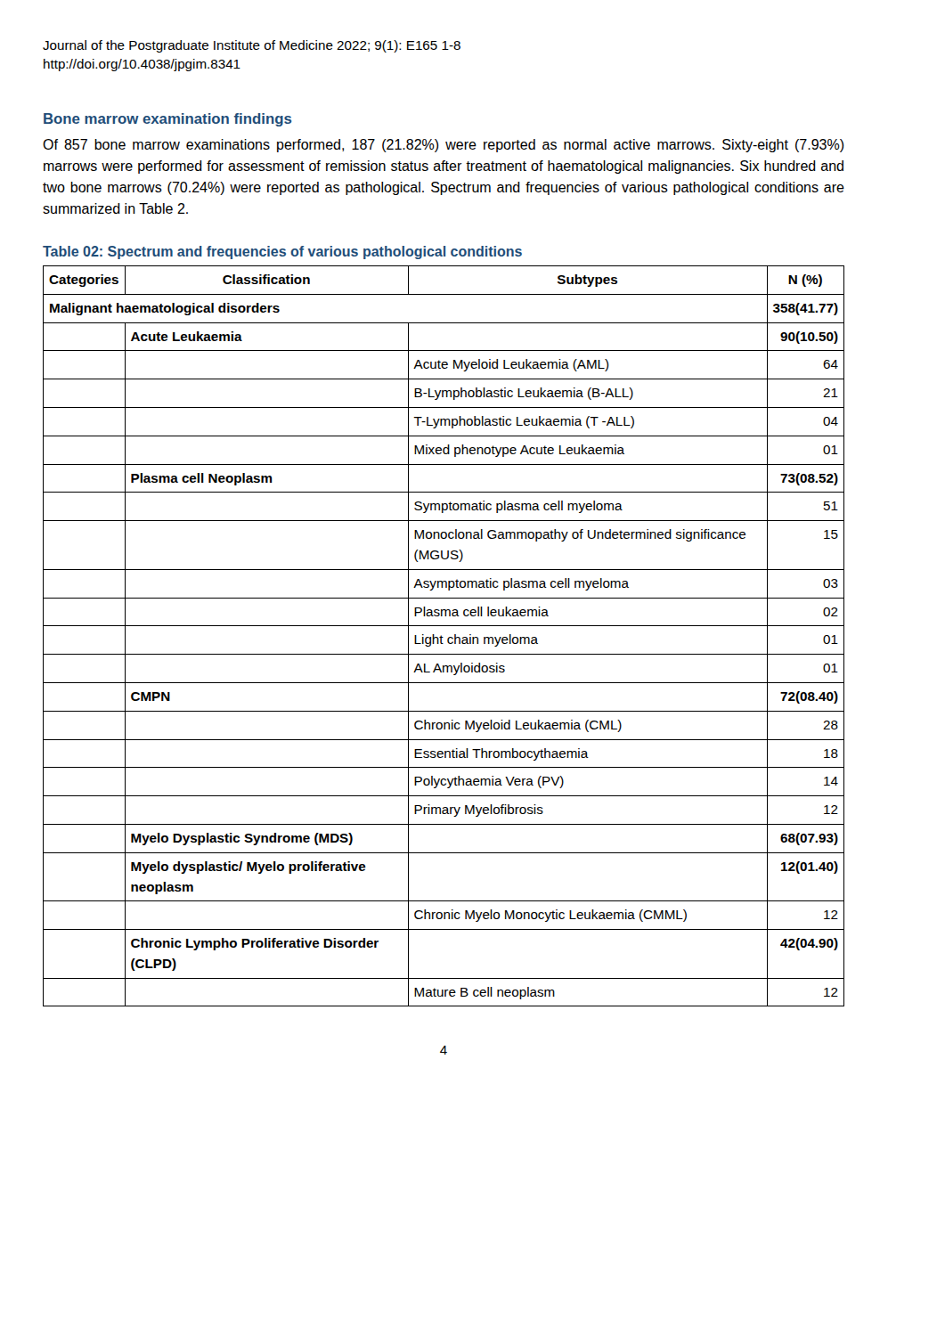Journal of the Postgraduate Institute of Medicine 2022; 9(1): E165 1-8
http://doi.org/10.4038/jpgim.8341
Bone marrow examination findings
Of 857 bone marrow examinations performed, 187 (21.82%) were reported as normal active marrows. Sixty-eight (7.93%) marrows were performed for assessment of remission status after treatment of haematological malignancies. Six hundred and two bone marrows (70.24%) were reported as pathological. Spectrum and frequencies of various pathological conditions are summarized in Table 2.
Table 02: Spectrum and frequencies of various pathological conditions
| Categories | Classification | Subtypes | N (%) |
| --- | --- | --- | --- |
| Malignant haematological disorders | 358(41.77) |
| | Acute Leukaemia | | 90(10.50) |
| | | Acute Myeloid Leukaemia (AML) | 64 |
| | | B-Lymphoblastic Leukaemia (B-ALL) | 21 |
| | | T-Lymphoblastic Leukaemia (T -ALL) | 04 |
| | | Mixed phenotype Acute Leukaemia | 01 |
| | Plasma cell Neoplasm | | 73(08.52) |
| | | Symptomatic plasma cell myeloma | 51 |
| | | Monoclonal Gammopathy of Undetermined significance (MGUS) | 15 |
| | | Asymptomatic plasma cell myeloma | 03 |
| | | Plasma cell leukaemia | 02 |
| | | Light chain myeloma | 01 |
| | | AL Amyloidosis | 01 |
| | CMPN | | 72(08.40) |
| | | Chronic Myeloid Leukaemia (CML) | 28 |
| | | Essential Thrombocythaemia | 18 |
| | | Polycythaemia Vera (PV) | 14 |
| | | Primary Myelofibrosis | 12 |
| | Myelo Dysplastic Syndrome (MDS) | | 68(07.93) |
| | Myelo dysplastic/ Myelo proliferative neoplasm | | 12(01.40) |
| | | Chronic Myelo Monocytic Leukaemia (CMML) | 12 |
| | Chronic Lympho Proliferative Disorder (CLPD) | | 42(04.90) |
| | | Mature B cell neoplasm | 12 |
4